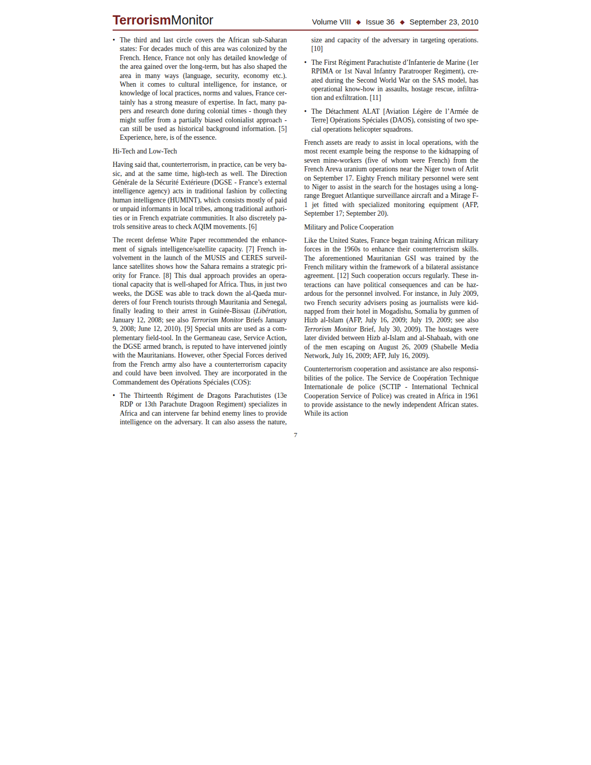Terrorism Monitor
Volume VIII ◆ Issue 36 ◆ September 23, 2010
The third and last circle covers the African sub-Saharan states: For decades much of this area was colonized by the French. Hence, France not only has detailed knowledge of the area gained over the long-term, but has also shaped the area in many ways (language, security, economy etc.). When it comes to cultural intelligence, for instance, or knowledge of local practices, norms and values, France certainly has a strong measure of expertise. In fact, many papers and research done during colonial times - though they might suffer from a partially biased colonialist approach - can still be used as historical background information. [5] Experience, here, is of the essence.
Hi-Tech and Low-Tech
Having said that, counterterrorism, in practice, can be very basic, and at the same time, high-tech as well. The Direction Générale de la Sécurité Extérieure (DGSE - France’s external intelligence agency) acts in traditional fashion by collecting human intelligence (HUMINT), which consists mostly of paid or unpaid informants in local tribes, among traditional authorities or in French expatriate communities. It also discretely patrols sensitive areas to check AQIM movements. [6]
The recent defense White Paper recommended the enhancement of signals intelligence/satellite capacity. [7] French involvement in the launch of the MUSIS and CERES surveillance satellites shows how the Sahara remains a strategic priority for France. [8] This dual approach provides an operational capacity that is well-shaped for Africa. Thus, in just two weeks, the DGSE was able to track down the al-Qaeda murderers of four French tourists through Mauritania and Senegal, finally leading to their arrest in Guinée-Bissau (Libération, January 12, 2008; see also Terrorism Monitor Briefs January 9, 2008; June 12, 2010). [9] Special units are used as a complementary field-tool. In the Germaneau case, Service Action, the DGSE armed branch, is reputed to have intervened jointly with the Mauritanians. However, other Special Forces derived from the French army also have a counterterrorism capacity and could have been involved. They are incorporated in the Commandement des Opérations Spéciales (COS):
The Thirteenth Régiment de Dragons Parachutistes (13e RDP or 13th Parachute Dragoon Regiment) specializes in Africa and can intervene far behind enemy lines to provide intelligence on the adversary. It can also assess the nature, size and capacity of the adversary in targeting operations. [10]
The First Régiment Parachutiste d’Infanterie de Marine (1er RPIMA or 1st Naval Infantry Paratrooper Regiment), created during the Second World War on the SAS model, has operational know-how in assaults, hostage rescue, infiltration and exfiltration. [11]
The Détachment ALAT [Aviation Légère de l’Armée de Terre] Opérations Spéciales (DAOS), consisting of two special operations helicopter squadrons.
French assets are ready to assist in local operations, with the most recent example being the response to the kidnapping of seven mine-workers (five of whom were French) from the French Areva uranium operations near the Niger town of Arlit on September 17. Eighty French military personnel were sent to Niger to assist in the search for the hostages using a long-range Breguet Atlantique surveillance aircraft and a Mirage F-1 jet fitted with specialized monitoring equipment (AFP, September 17; September 20).
Military and Police Cooperation
Like the United States, France began training African military forces in the 1960s to enhance their counterterrorism skills. The aforementioned Mauritanian GSI was trained by the French military within the framework of a bilateral assistance agreement. [12] Such cooperation occurs regularly. These interactions can have political consequences and can be hazardous for the personnel involved. For instance, in July 2009, two French security advisers posing as journalists were kidnapped from their hotel in Mogadishu, Somalia by gunmen of Hizb al-Islam (AFP, July 16, 2009; July 19, 2009; see also Terrorism Monitor Brief, July 30, 2009). The hostages were later divided between Hizb al-Islam and al-Shabaab, with one of the men escaping on August 26, 2009 (Shabelle Media Network, July 16, 2009; AFP, July 16, 2009).
Counterterrorism cooperation and assistance are also responsibilities of the police. The Service de Coopération Technique Internationale de police (SCTIP - International Technical Cooperation Service of Police) was created in Africa in 1961 to provide assistance to the newly independent African states. While its action
7